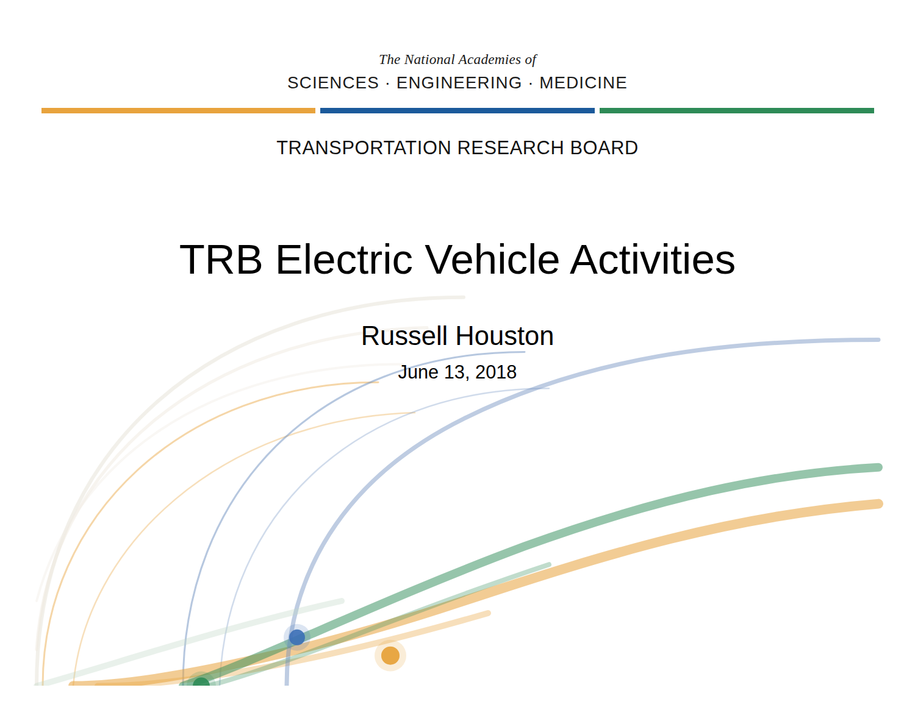The National Academies of
SCIENCES · ENGINEERING · MEDICINE
TRANSPORTATION RESEARCH BOARD
TRB Electric Vehicle Activities
Russell Houston
June 13, 2018